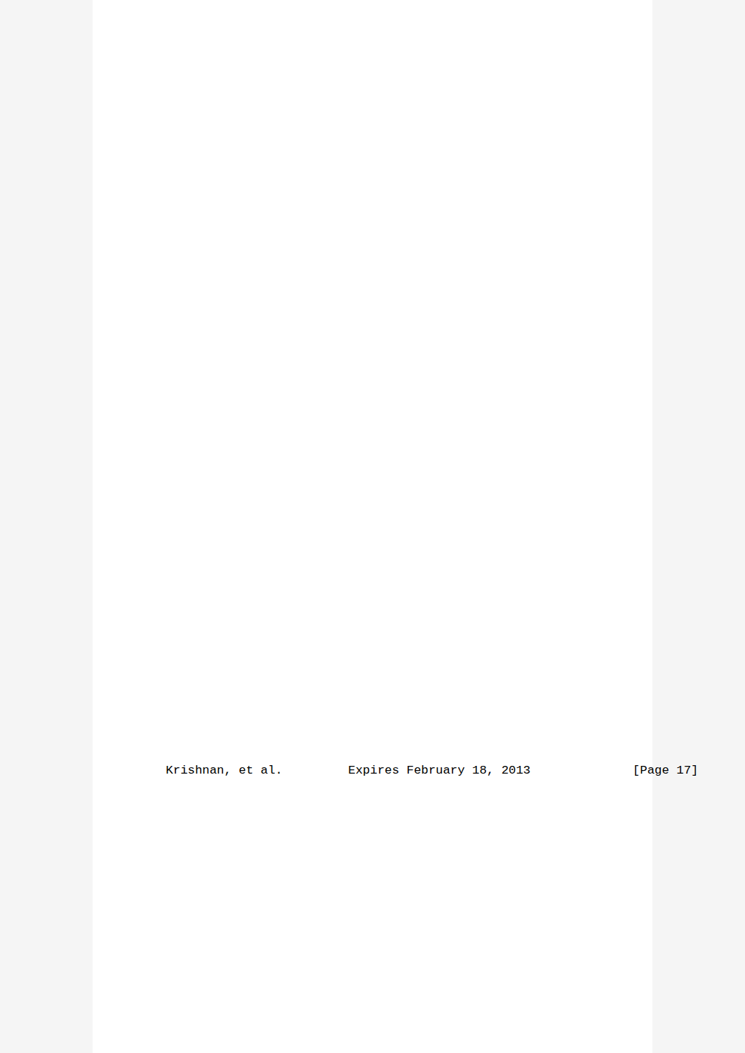Krishnan, et al.         Expires February 18, 2013              [Page 17]